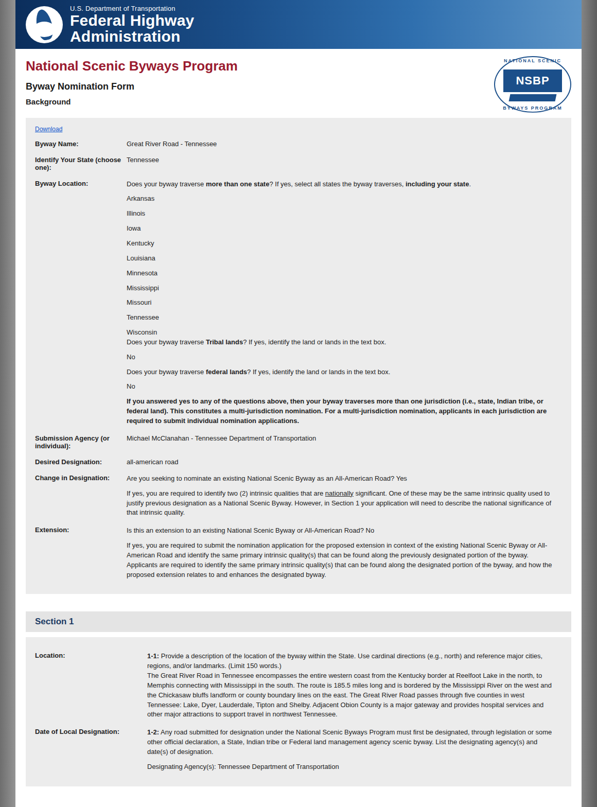U.S. Department of Transportation
Federal Highway
Administration
National Scenic Byways Program
Byway Nomination Form
Background
NATIONAL SCENIC
NSBP
BYWAYS PROGRAM
Download
| Byway Name: | Great River Road - Tennessee |
| Identify Your State (choose one): | Tennessee |
| Byway Location: | Does your byway traverse more than one state ? If yes, select all states the byway traverses, including your state . Arkansas Illinois Iowa Kentucky Louisiana Minnesota Mississippi Missouri Tennessee Wisconsin Does your byway traverse Tribal lands ? If yes, identify the land or lands in the text box. No Does your byway traverse federal lands ? If yes, identify the land or lands in the text box. No If you answered yes to any of the questions above, then your byway traverses more than one jurisdiction (i.e., state, Indian tribe, or federal land). This constitutes a multi-jurisdiction nomination. For a multi-jurisdiction nomination, applicants in each jurisdiction are required to submit individual nomination applications. |
| Submission Agency (or individual): | Michael McClanahan - Tennessee Department of Transportation |
| Desired Designation: | all-american road |
| Change in Designation: | Are you seeking to nominate an existing National Scenic Byway as an All-American Road? Yes If yes, you are required to identify two (2) intrinsic qualities that are nationally significant. One of these may be the same intrinsic quality used to justify previous designation as a National Scenic Byway. However, in Section 1 your application will need to describe the national significance of that intrinsic quality. |
| Extension: | Is this an extension to an existing National Scenic Byway or All-American Road? No If yes, you are required to submit the nomination application for the proposed extension in context of the existing National Scenic Byway or All-American Road and identify the same primary intrinsic quality(s) that can be found along the previously designated portion of the byway. Applicants are required to identify the same primary intrinsic quality(s) that can be found along the designated portion of the byway, and how the proposed extension relates to and enhances the designated byway. |
Section 1
| Location: | 1-1: Provide a description of the location of the byway within the State. Use cardinal directions (e.g., north) and reference major cities, regions, and/or landmarks. (Limit 150 words.) The Great River Road in Tennessee encompasses the entire western coast from the Kentucky border at Reelfoot Lake in the north, to Memphis connecting with Mississippi in the south. The route is 185.5 miles long and is bordered by the Mississippi River on the west and the Chickasaw bluffs landform or county boundary lines on the east. The Great River Road passes through five counties in west Tennessee: Lake, Dyer, Lauderdale, Tipton and Shelby. Adjacent Obion County is a major gateway and provides hospital services and other major attractions to support travel in northwest Tennessee. |
| Date of Local Designation: | 1-2: Any road submitted for designation under the National Scenic Byways Program must first be designated, through legislation or some other official declaration, a State, Indian tribe or Federal land management agency scenic byway. List the designating agency(s) and date(s) of designation. Designating Agency(s): Tennessee Department of Transportation |